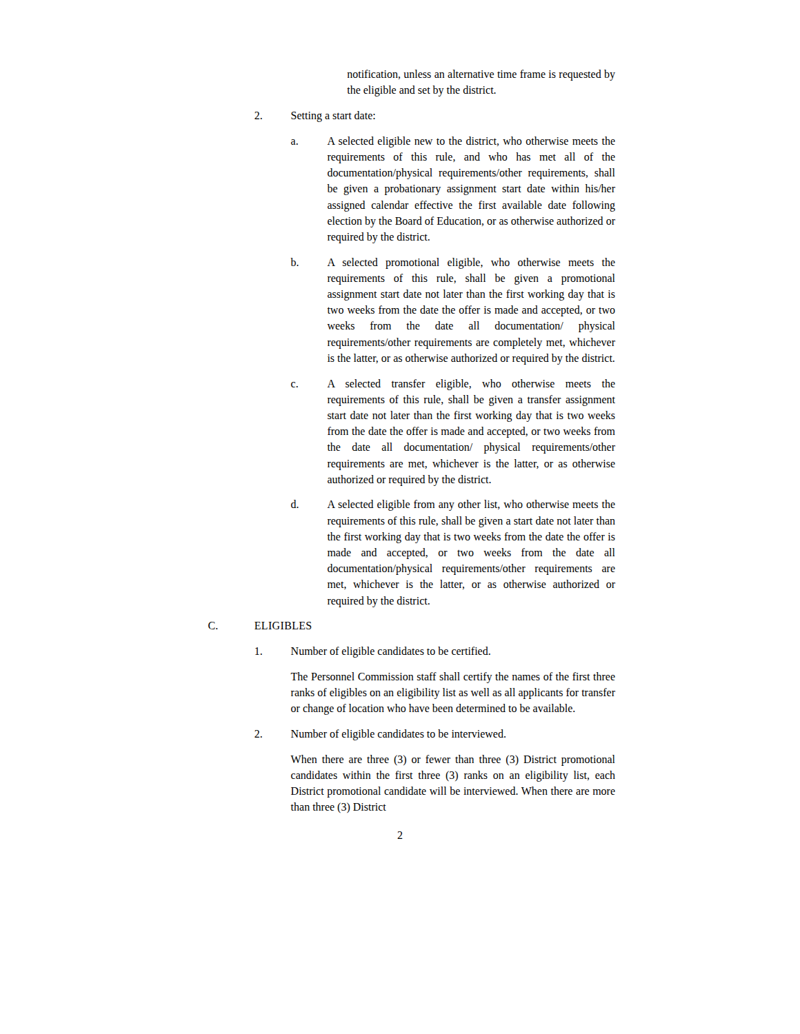notification, unless an alternative time frame is requested by the eligible and set by the district.
2.
Setting a start date:
a.
A selected eligible new to the district, who otherwise meets the requirements of this rule, and who has met all of the documentation/physical requirements/other requirements, shall be given a probationary assignment start date within his/her assigned calendar effective the first available date following election by the Board of Education, or as otherwise authorized or required by the district.
b.
A selected promotional eligible, who otherwise meets the requirements of this rule, shall be given a promotional assignment start date not later than the first working day that is two weeks from the date the offer is made and accepted, or two weeks from the date all documentation/ physical requirements/other requirements are completely met, whichever is the latter, or as otherwise authorized or required by the district.
c.
A selected transfer eligible, who otherwise meets the requirements of this rule, shall be given a transfer assignment start date not later than the first working day that is two weeks from the date the offer is made and accepted, or two weeks from the date all documentation/ physical requirements/other requirements are met, whichever is the latter, or as otherwise authorized or required by the district.
d.
A selected eligible from any other list, who otherwise meets the requirements of this rule, shall be given a start date not later than the first working day that is two weeks from the date the offer is made and accepted, or two weeks from the date all documentation/physical requirements/other requirements are met, whichever is the latter, or as otherwise authorized or required by the district.
C.
ELIGIBLES
1.
Number of eligible candidates to be certified.
The Personnel Commission staff shall certify the names of the first three ranks of eligibles on an eligibility list as well as all applicants for transfer or change of location who have been determined to be available.
2.
Number of eligible candidates to be interviewed.
When there are three (3) or fewer than three (3) District promotional candidates within the first three (3) ranks on an eligibility list, each District promotional candidate will be interviewed. When there are more than three (3) District
2